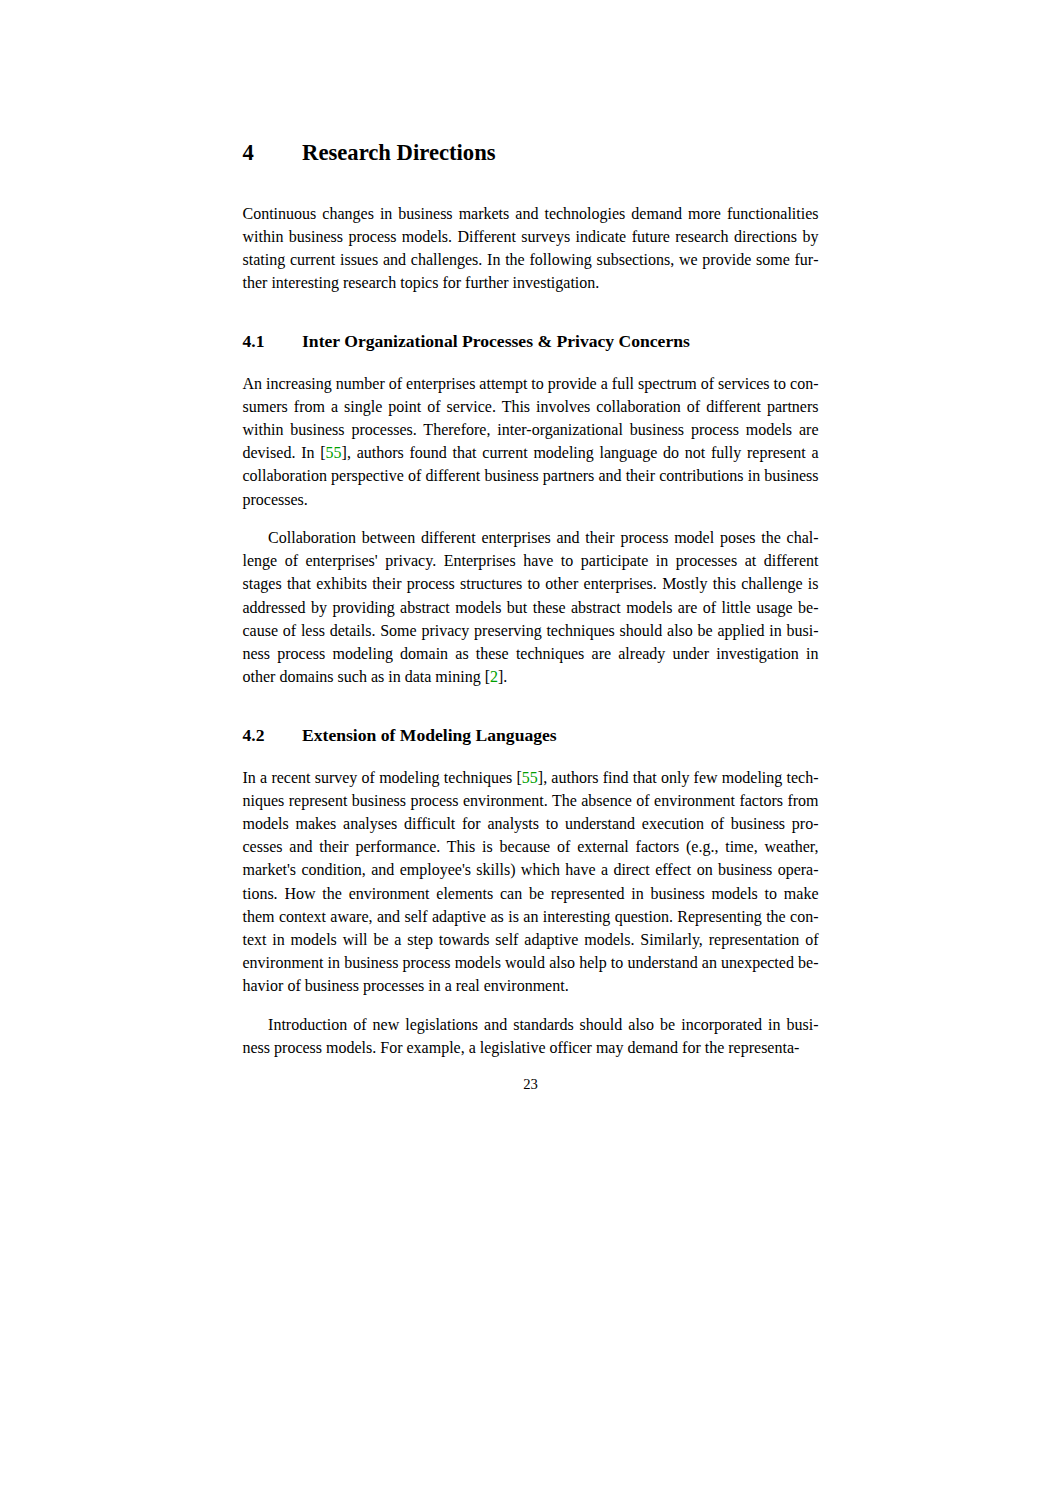4 Research Directions
Continuous changes in business markets and technologies demand more functionalities within business process models. Different surveys indicate future research directions by stating current issues and challenges. In the following subsections, we provide some further interesting research topics for further investigation.
4.1 Inter Organizational Processes & Privacy Concerns
An increasing number of enterprises attempt to provide a full spectrum of services to consumers from a single point of service. This involves collaboration of different partners within business processes. Therefore, inter-organizational business process models are devised. In [55], authors found that current modeling language do not fully represent a collaboration perspective of different business partners and their contributions in business processes.
Collaboration between different enterprises and their process model poses the challenge of enterprises' privacy. Enterprises have to participate in processes at different stages that exhibits their process structures to other enterprises. Mostly this challenge is addressed by providing abstract models but these abstract models are of little usage because of less details. Some privacy preserving techniques should also be applied in business process modeling domain as these techniques are already under investigation in other domains such as in data mining [2].
4.2 Extension of Modeling Languages
In a recent survey of modeling techniques [55], authors find that only few modeling techniques represent business process environment. The absence of environment factors from models makes analyses difficult for analysts to understand execution of business processes and their performance. This is because of external factors (e.g., time, weather, market's condition, and employee's skills) which have a direct effect on business operations. How the environment elements can be represented in business models to make them context aware, and self adaptive as is an interesting question. Representing the context in models will be a step towards self adaptive models. Similarly, representation of environment in business process models would also help to understand an unexpected behavior of business processes in a real environment.
Introduction of new legislations and standards should also be incorporated in business process models. For example, a legislative officer may demand for the representa-
23